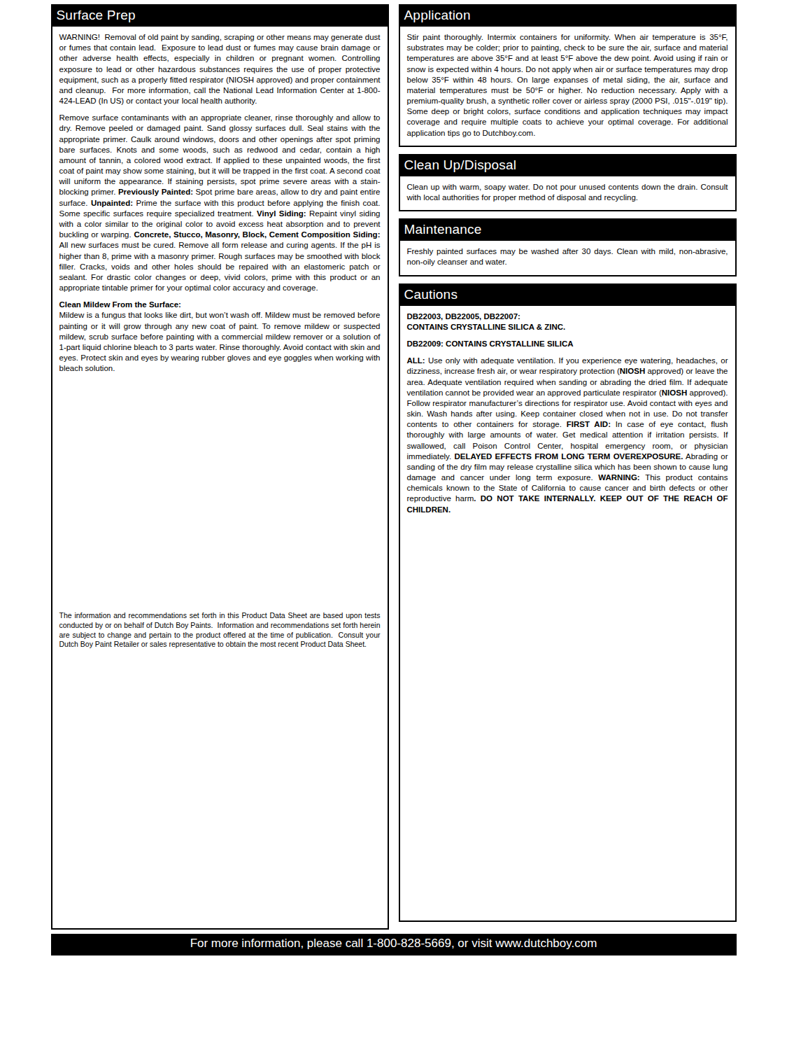Surface Prep
WARNING! Removal of old paint by sanding, scraping or other means may generate dust or fumes that contain lead. Exposure to lead dust or fumes may cause brain damage or other adverse health effects, especially in children or pregnant women. Controlling exposure to lead or other hazardous substances requires the use of proper protective equipment, such as a properly fitted respirator (NIOSH approved) and proper containment and cleanup. For more information, call the National Lead Information Center at 1-800-424-LEAD (In US) or contact your local health authority.
Remove surface contaminants with an appropriate cleaner, rinse thoroughly and allow to dry. Remove peeled or damaged paint. Sand glossy surfaces dull. Seal stains with the appropriate primer. Caulk around windows, doors and other openings after spot priming bare surfaces. Knots and some woods, such as redwood and cedar, contain a high amount of tannin, a colored wood extract. If applied to these unpainted woods, the first coat of paint may show some staining, but it will be trapped in the first coat. A second coat will uniform the appearance. If staining persists, spot prime severe areas with a stain-blocking primer. Previously Painted: Spot prime bare areas, allow to dry and paint entire surface. Unpainted: Prime the surface with this product before applying the finish coat. Some specific surfaces require specialized treatment. Vinyl Siding: Repaint vinyl siding with a color similar to the original color to avoid excess heat absorption and to prevent buckling or warping. Concrete, Stucco, Masonry, Block, Cement Composition Siding: All new surfaces must be cured. Remove all form release and curing agents. If the pH is higher than 8, prime with a masonry primer. Rough surfaces may be smoothed with block filler. Cracks, voids and other holes should be repaired with an elastomeric patch or sealant. For drastic color changes or deep, vivid colors, prime with this product or an appropriate tintable primer for your optimal color accuracy and coverage.
Clean Mildew From the Surface:
Mildew is a fungus that looks like dirt, but won’t wash off. Mildew must be removed before painting or it will grow through any new coat of paint. To remove mildew or suspected mildew, scrub surface before painting with a commercial mildew remover or a solution of 1-part liquid chlorine bleach to 3 parts water. Rinse thoroughly. Avoid contact with skin and eyes. Protect skin and eyes by wearing rubber gloves and eye goggles when working with bleach solution.
The information and recommendations set forth in this Product Data Sheet are based upon tests conducted by or on behalf of Dutch Boy Paints. Information and recommendations set forth herein are subject to change and pertain to the product offered at the time of publication. Consult your Dutch Boy Paint Retailer or sales representative to obtain the most recent Product Data Sheet.
Application
Stir paint thoroughly. Intermix containers for uniformity. When air temperature is 35°F, substrates may be colder; prior to painting, check to be sure the air, surface and material temperatures are above 35°F and at least 5°F above the dew point. Avoid using if rain or snow is expected within 4 hours. Do not apply when air or surface temperatures may drop below 35°F within 48 hours. On large expanses of metal siding, the air, surface and material temperatures must be 50°F or higher. No reduction necessary. Apply with a premium-quality brush, a synthetic roller cover or airless spray (2000 PSI, .015"-.019" tip). Some deep or bright colors, surface conditions and application techniques may impact coverage and require multiple coats to achieve your optimal coverage. For additional application tips go to Dutchboy.com.
Clean Up/Disposal
Clean up with warm, soapy water. Do not pour unused contents down the drain. Consult with local authorities for proper method of disposal and recycling.
Maintenance
Freshly painted surfaces may be washed after 30 days. Clean with mild, non-abrasive, non-oily cleanser and water.
Cautions
DB22003, DB22005, DB22007:
CONTAINS CRYSTALLINE SILICA & ZINC.
DB22009: CONTAINS CRYSTALLINE SILICA
ALL: Use only with adequate ventilation. If you experience eye watering, headaches, or dizziness, increase fresh air, or wear respiratory protection (NIOSH approved) or leave the area. Adequate ventilation required when sanding or abrading the dried film. If adequate ventilation cannot be provided wear an approved particulate respirator (NIOSH approved). Follow respirator manufacturer’s directions for respirator use. Avoid contact with eyes and skin. Wash hands after using. Keep container closed when not in use. Do not transfer contents to other containers for storage. FIRST AID: In case of eye contact, flush thoroughly with large amounts of water. Get medical attention if irritation persists. If swallowed, call Poison Control Center, hospital emergency room, or physician immediately. DELAYED EFFECTS FROM LONG TERM OVEREXPOSURE. Abrading or sanding of the dry film may release crystalline silica which has been shown to cause lung damage and cancer under long term exposure. WARNING: This product contains chemicals known to the State of California to cause cancer and birth defects or other reproductive harm. DO NOT TAKE INTERNALLY. KEEP OUT OF THE REACH OF CHILDREN.
For more information, please call 1-800-828-5669, or visit www.dutchboy.com